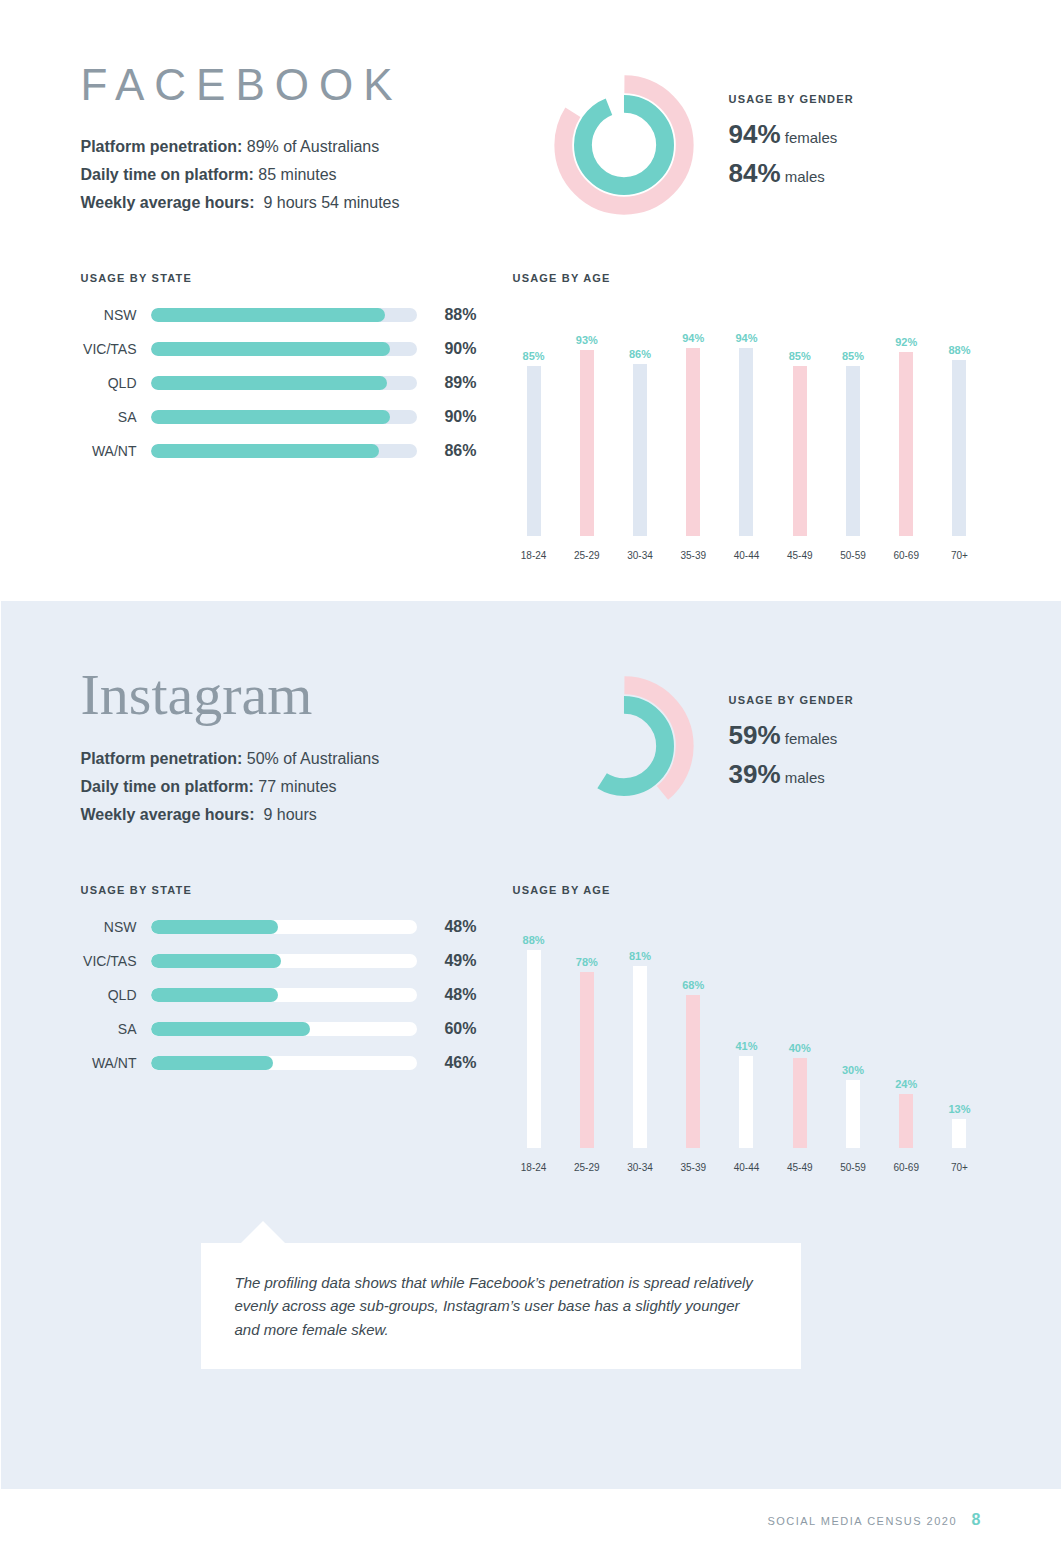FACEBOOK
Platform penetration: 89% of Australians
Daily time on platform: 85 minutes
Weekly average hours: 9 hours 54 minutes
USAGE BY GENDER
94% females
84% males
USAGE BY STATE
NSW 88%
VIC/TAS 90%
QLD 89%
SA 90%
WA/NT 86%
USAGE BY AGE
85%
93%
86%
94%
94%
85%
85%
92%
88%
18-2425-2930-3435-39 40-4445-4950-5960-6970+
Instagram
Platform penetration: 50% of Australians
Daily time on platform: 77 minutes
Weekly average hours: 9 hours
USAGE BY GENDER
59% females
39% males
USAGE BY STATE
NSW 48%
VIC/TAS 49%
QLD 48%
SA 60%
WA/NT 46%
USAGE BY AGE
88%
78%
81%
68%
41%
40%
30%
24%
13%
18-2425-2930-3435-39 40-4445-4950-5960-6970+
The profiling data shows that while Facebook’s penetration is spread relatively evenly across age sub-groups, Instagram’s user base has a slightly younger and more female skew.
SOCIAL MEDIA CENSUS 2020 8